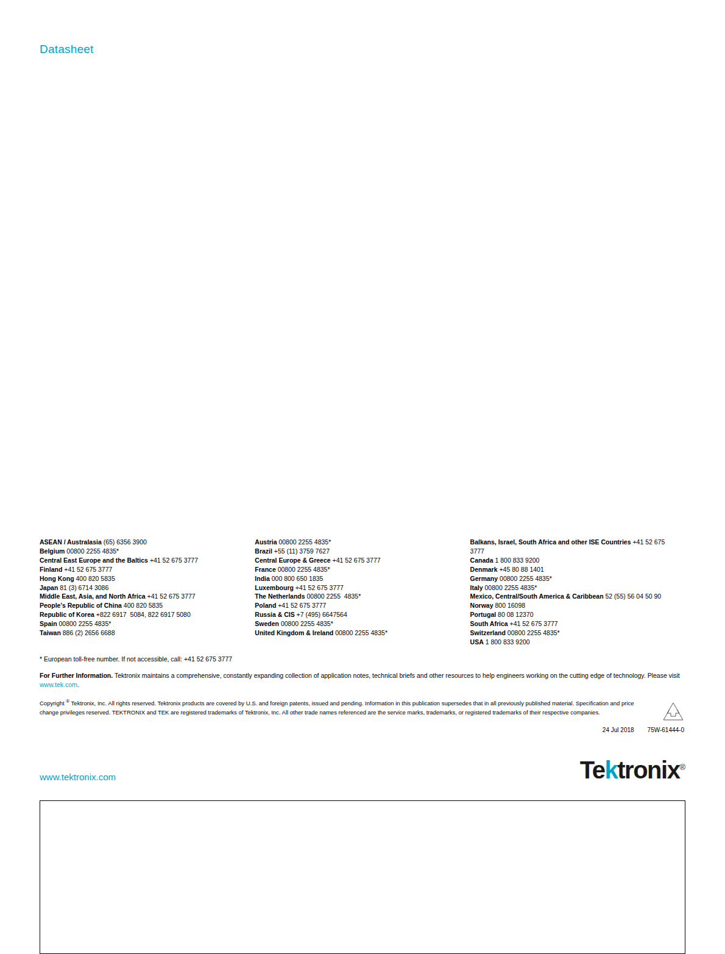Datasheet
ASEAN / Australasia (65) 6356 3900
Belgium 00800 2255 4835*
Central East Europe and the Baltics +41 52 675 3777
Finland +41 52 675 3777
Hong Kong 400 820 5835
Japan 81 (3) 6714 3086
Middle East, Asia, and North Africa +41 52 675 3777
People's Republic of China 400 820 5835
Republic of Korea +822 6917 5084, 822 6917 5080
Spain 00800 2255 4835*
Taiwan 886 (2) 2656 6688
Austria 00800 2255 4835*
Brazil +55 (11) 3759 7627
Central Europe & Greece +41 52 675 3777
France 00800 2255 4835*
India 000 800 650 1835
Luxembourg +41 52 675 3777
The Netherlands 00800 2255 4835*
Poland +41 52 675 3777
Russia & CIS +7 (495) 6647564
Sweden 00800 2255 4835*
United Kingdom & Ireland 00800 2255 4835*
Balkans, Israel, South Africa and other ISE Countries +41 52 675 3777
Canada 1 800 833 9200
Denmark +45 80 88 1401
Germany 00800 2255 4835*
Italy 00800 2255 4835*
Mexico, Central/South America & Caribbean 52 (55) 56 04 50 90
Norway 800 16098
Portugal 80 08 12370
South Africa +41 52 675 3777
Switzerland 00800 2255 4835*
USA 1 800 833 9200
* European toll-free number. If not accessible, call: +41 52 675 3777
For Further Information. Tektronix maintains a comprehensive, constantly expanding collection of application notes, technical briefs and other resources to help engineers working on the cutting edge of technology. Please visit www.tek.com.
Copyright ® Tektronix, Inc. All rights reserved. Tektronix products are covered by U.S. and foreign patents, issued and pending. Information in this publication supersedes that in all previously published material. Specification and price change privileges reserved. TEKTRONIX and TEK are registered trademarks of Tektronix, Inc. All other trade names referenced are the service marks, trademarks, or registered trademarks of their respective companies.
24 Jul 201875W-61444-0
www.tektronix.com
Tektronix®